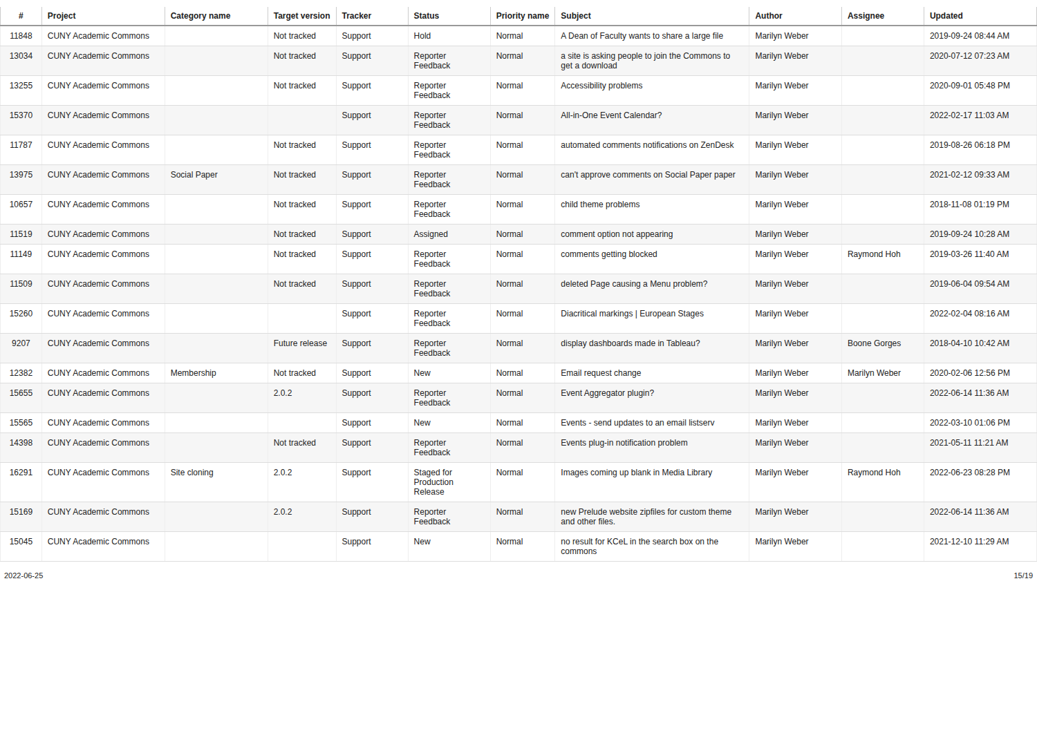| # | Project | Category name | Target version | Tracker | Status | Priority name | Subject | Author | Assignee | Updated |
| --- | --- | --- | --- | --- | --- | --- | --- | --- | --- | --- |
| 11848 | CUNY Academic Commons | | Not tracked | Support | Hold | Normal | A Dean of Faculty wants to share a large file | Marilyn Weber | | 2019-09-24 08:44 AM |
| 13034 | CUNY Academic Commons | | Not tracked | Support | Reporter Feedback | Normal | a site is asking people to join the Commons to get a download | Marilyn Weber | | 2020-07-12 07:23 AM |
| 13255 | CUNY Academic Commons | | Not tracked | Support | Reporter Feedback | Normal | Accessibility problems | Marilyn Weber | | 2020-09-01 05:48 PM |
| 15370 | CUNY Academic Commons | | | Support | Reporter Feedback | Normal | All-in-One Event Calendar? | Marilyn Weber | | 2022-02-17 11:03 AM |
| 11787 | CUNY Academic Commons | | Not tracked | Support | Reporter Feedback | Normal | automated comments notifications on ZenDesk | Marilyn Weber | | 2019-08-26 06:18 PM |
| 13975 | CUNY Academic Commons | Social Paper | Not tracked | Support | Reporter Feedback | Normal | can't approve comments on Social Paper paper | Marilyn Weber | | 2021-02-12 09:33 AM |
| 10657 | CUNY Academic Commons | | Not tracked | Support | Reporter Feedback | Normal | child theme problems | Marilyn Weber | | 2018-11-08 01:19 PM |
| 11519 | CUNY Academic Commons | | Not tracked | Support | Assigned | Normal | comment option not appearing | Marilyn Weber | | 2019-09-24 10:28 AM |
| 11149 | CUNY Academic Commons | | Not tracked | Support | Reporter Feedback | Normal | comments getting blocked | Marilyn Weber | Raymond Hoh | 2019-03-26 11:40 AM |
| 11509 | CUNY Academic Commons | | Not tracked | Support | Reporter Feedback | Normal | deleted Page causing a Menu problem? | Marilyn Weber | | 2019-06-04 09:54 AM |
| 15260 | CUNY Academic Commons | | | Support | Reporter Feedback | Normal | Diacritical markings / European Stages | Marilyn Weber | | 2022-02-04 08:16 AM |
| 9207 | CUNY Academic Commons | | Future release | Support | Reporter Feedback | Normal | display dashboards made in Tableau? | Marilyn Weber | Boone Gorges | 2018-04-10 10:42 AM |
| 12382 | CUNY Academic Commons | Membership | Not tracked | Support | New | Normal | Email request change | Marilyn Weber | Marilyn Weber | 2020-02-06 12:56 PM |
| 15655 | CUNY Academic Commons | | 2.0.2 | Support | Reporter Feedback | Normal | Event Aggregator plugin? | Marilyn Weber | | 2022-06-14 11:36 AM |
| 15565 | CUNY Academic Commons | | | Support | New | Normal | Events - send updates to an email listserv | Marilyn Weber | | 2022-03-10 01:06 PM |
| 14398 | CUNY Academic Commons | | Not tracked | Support | Reporter Feedback | Normal | Events plug-in notification problem | Marilyn Weber | | 2021-05-11 11:21 AM |
| 16291 | CUNY Academic Commons | Site cloning | 2.0.2 | Support | Staged for Production Release | Normal | Images coming up blank in Media Library | Marilyn Weber | Raymond Hoh | 2022-06-23 08:28 PM |
| 15169 | CUNY Academic Commons | | 2.0.2 | Support | Reporter Feedback | Normal | new Prelude website zipfiles for custom theme and other files. | Marilyn Weber | | 2022-06-14 11:36 AM |
| 15045 | CUNY Academic Commons | | | Support | New | Normal | no result for KCeL in the search box on the commons | Marilyn Weber | | 2021-12-10 11:29 AM |
2022-06-25 15/19